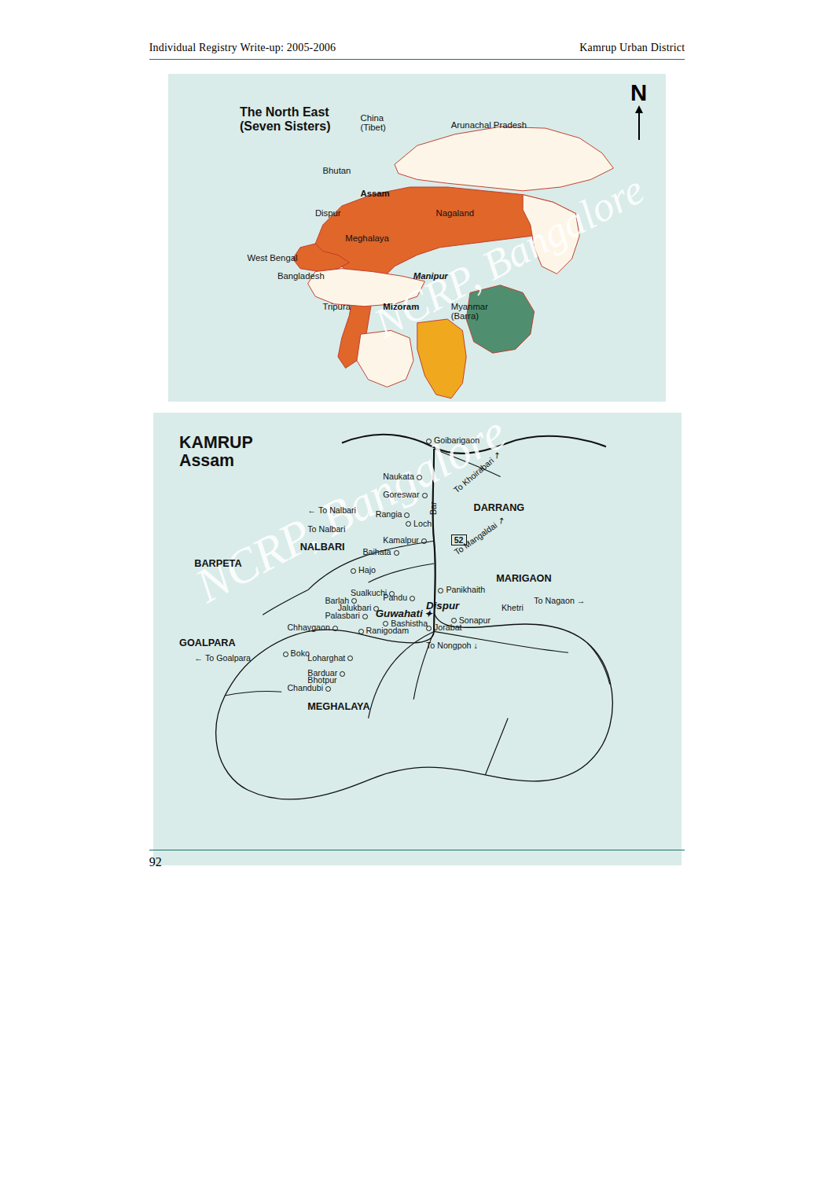Individual Registry Write-up: 2005-2006
Kamrup Urban District
N
NCRP, Bangalore
The North East
(Seven Sisters)
China
(Tibet)
Arunachal Pradesh
Bhutan
Assam
Dispur
Nagaland
Meghalaya
West Bengal
Bangladesh
Manipur
Tripura
Mizoram
Myanmar
(Barra)
NCRP, Bangalore
KAMRUP
Assam
Goibarigaon
Naukata
Goreswar
To Khoirabari ↗
Bar
DARRANG
To Nalbari
Rangia
Loch
To Nalbari
NALBARI
Kamalpur
Baihata
52
To Mangaldai ↗
BARPETA
Hajo
MARIGAON
Panikhaith
Barlah
Sualkuchi
Pandu
Jalukbari
Palasbari
Guwahati
Dispur
Khetri
To Nagaon
Chhaygaon
Ranigodam
Bashistha
Jorabat
Sonapur
GOALPARA
To Goalpara
Boko
Loharghat
To Nongpoh
Barduar
Bhotpur
Chandubi
MEGHALAYA
92